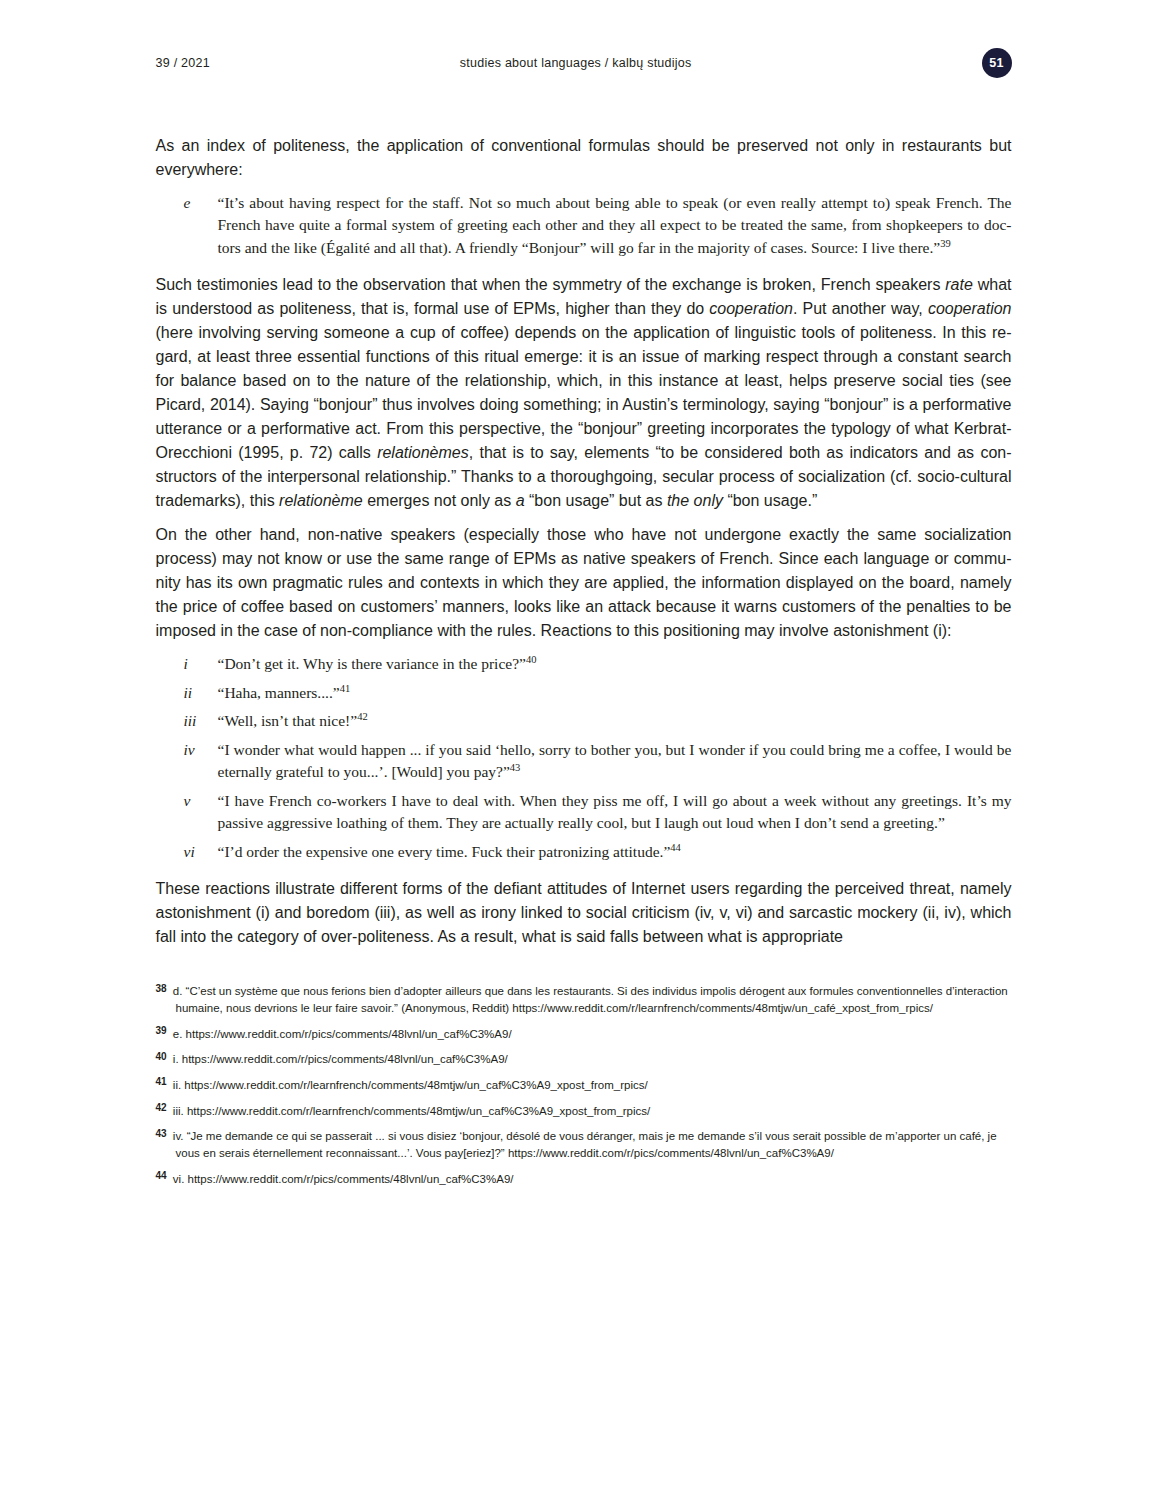39 / 2021
studies about languages / kalbų studijos
51
As an index of politeness, the application of conventional formulas should be preserved not only in restaurants but everywhere:
e “It’s about having respect for the staff. Not so much about being able to speak (or even really attempt to) speak French. The French have quite a formal system of greeting each other and they all expect to be treated the same, from shopkeepers to doctors and the like (Égalité and all that). A friendly “Bonjour” will go far in the majority of cases. Source: I live there.”39
Such testimonies lead to the observation that when the symmetry of the exchange is broken, French speakers rate what is understood as politeness, that is, formal use of EPMs, higher than they do cooperation. Put another way, cooperation (here involving serving someone a cup of coffee) depends on the application of linguistic tools of politeness. In this regard, at least three essential functions of this ritual emerge: it is an issue of marking respect through a constant search for balance based on to the nature of the relationship, which, in this instance at least, helps preserve social ties (see Picard, 2014). Saying “bonjour” thus involves doing something; in Austin’s terminology, saying “bonjour” is a performative utterance or a performative act. From this perspective, the “bonjour” greeting incorporates the typology of what Kerbrat-Orecchioni (1995, p. 72) calls relationèmes, that is to say, elements “to be considered both as indicators and as constructors of the interpersonal relationship.” Thanks to a thoroughgoing, secular process of socialization (cf. socio-cultural trademarks), this relationème emerges not only as a “bon usage” but as the only “bon usage.”
On the other hand, non-native speakers (especially those who have not undergone exactly the same socialization process) may not know or use the same range of EPMs as native speakers of French. Since each language or community has its own pragmatic rules and contexts in which they are applied, the information displayed on the board, namely the price of coffee based on customers’ manners, looks like an attack because it warns customers of the penalties to be imposed in the case of non-compliance with the rules. Reactions to this positioning may involve astonishment (i):
i “Don’t get it. Why is there variance in the price?”40
ii “Haha, manners....”41
iii “Well, isn’t that nice!”42
iv “I wonder what would happen ... if you said ‘hello, sorry to bother you, but I wonder if you could bring me a coffee, I would be eternally grateful to you...’. [Would] you pay?”43
v “I have French co-workers I have to deal with. When they piss me off, I will go about a week without any greetings. It’s my passive aggressive loathing of them. They are actually really cool, but I laugh out loud when I don’t send a greeting.”
vi “I’d order the expensive one every time. Fuck their patronizing attitude.”44
These reactions illustrate different forms of the defiant attitudes of Internet users regarding the perceived threat, namely astonishment (i) and boredom (iii), as well as irony linked to social criticism (iv, v, vi) and sarcastic mockery (ii, iv), which fall into the category of over-politeness. As a result, what is said falls between what is appropriate
38 d. “C’est un système que nous ferions bien d’adopter ailleurs que dans les restaurants. Si des individus impolis dérogent aux formules conventionnelles d’interaction humaine, nous devrions le leur faire savoir.” (Anonymous, Reddit) https://www.reddit.com/r/learnfrench/comments/48mtjw/un_café_xpost_from_rpics/
39 e. https://www.reddit.com/r/pics/comments/48lvnl/un_caf%C3%A9/
40 i. https://www.reddit.com/r/pics/comments/48lvnl/un_caf%C3%A9/
41 ii. https://www.reddit.com/r/learnfrench/comments/48mtjw/un_caf%C3%A9_xpost_from_rpics/
42 iii. https://www.reddit.com/r/learnfrench/comments/48mtjw/un_caf%C3%A9_xpost_from_rpics/
43 iv. “Je me demande ce qui se passerait ... si vous disiez ‘bonjour, désolé de vous déranger, mais je me demande s’il vous serait possible de m’apporter un café, je vous en serais éternellement reconnaissant...’. Vous pay[eriez]?” https://www.reddit.com/r/pics/comments/48lvnl/un_caf%C3%A9/
44 vi. https://www.reddit.com/r/pics/comments/48lvnl/un_caf%C3%A9/